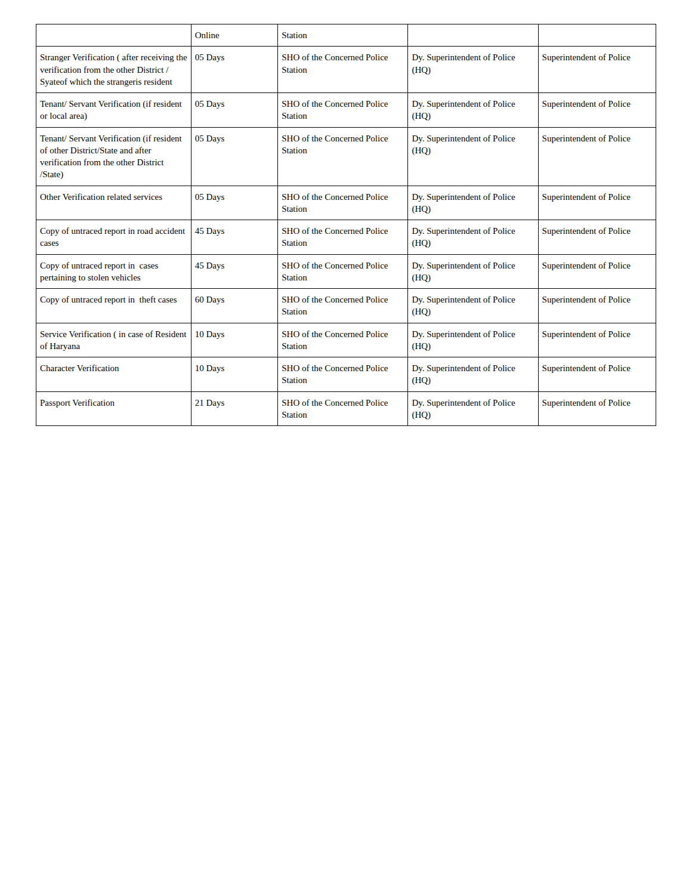| | Online | Station | | |
| Stranger Verification ( after receiving the verification from the other District / Syateof which the strangeris resident | 05 Days | SHO of the Concerned Police Station | Dy. Superintendent of Police (HQ) | Superintendent of Police |
| Tenant/ Servant Verification (if resident or local area) | 05 Days | SHO of the Concerned Police Station | Dy. Superintendent of Police (HQ) | Superintendent of Police |
| Tenant/ Servant Verification (if resident of other District/State and after verification from the other District /State) | 05 Days | SHO of the Concerned Police Station | Dy. Superintendent of Police (HQ) | Superintendent of Police |
| Other Verification related services | 05 Days | SHO of the Concerned Police Station | Dy. Superintendent of Police (HQ) | Superintendent of Police |
| Copy of untraced report in road accident cases | 45 Days | SHO of the Concerned Police Station | Dy. Superintendent of Police (HQ) | Superintendent of Police |
| Copy of untraced report in cases pertaining to stolen vehicles | 45 Days | SHO of the Concerned Police Station | Dy. Superintendent of Police (HQ) | Superintendent of Police |
| Copy of untraced report in theft cases | 60 Days | SHO of the Concerned Police Station | Dy. Superintendent of Police (HQ) | Superintendent of Police |
| Service Verification ( in case of Resident of Haryana | 10 Days | SHO of the Concerned Police Station | Dy. Superintendent of Police (HQ) | Superintendent of Police |
| Character Verification | 10 Days | SHO of the Concerned Police Station | Dy. Superintendent of Police (HQ) | Superintendent of Police |
| Passport Verification | 21 Days | SHO of the Concerned Police Station | Dy. Superintendent of Police (HQ) | Superintendent of Police |